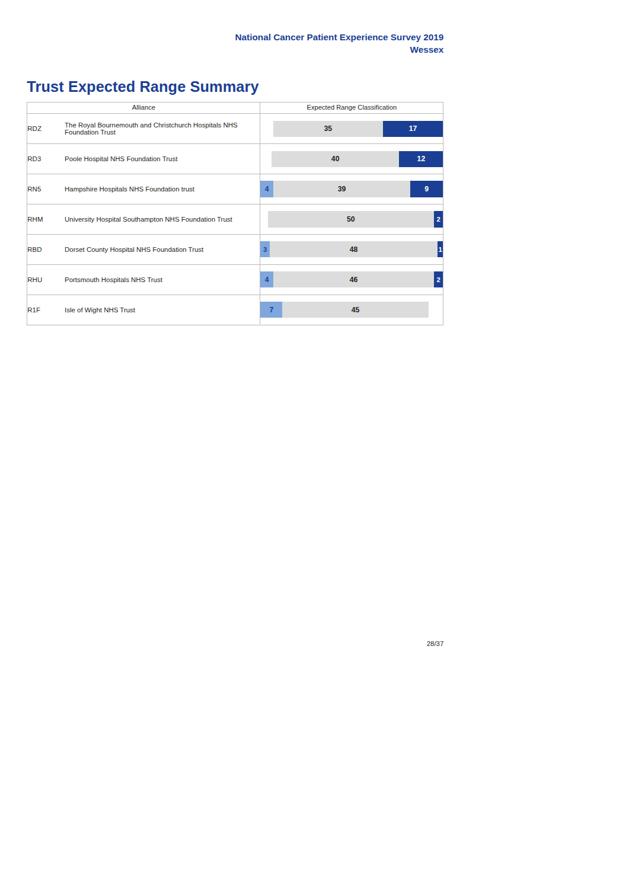National Cancer Patient Experience Survey 2019
Wessex
Trust Expected Range Summary
| Alliance | Expected Range Classification |
| --- | --- |
| RDZ | The Royal Bournemouth and Christchurch Hospitals NHS Foundation Trust | 35 17 |
| RD3 | Poole Hospital NHS Foundation Trust | 40 12 |
| RN5 | Hampshire Hospitals NHS Foundation trust | 4 39 9 |
| RHM | University Hospital Southampton NHS Foundation Trust | 50 2 |
| RBD | Dorset County Hospital NHS Foundation Trust | 3 48 1 |
| RHU | Portsmouth Hospitals NHS Trust | 4 46 2 |
| R1F | Isle of Wight NHS Trust | 7 45 |
28/37